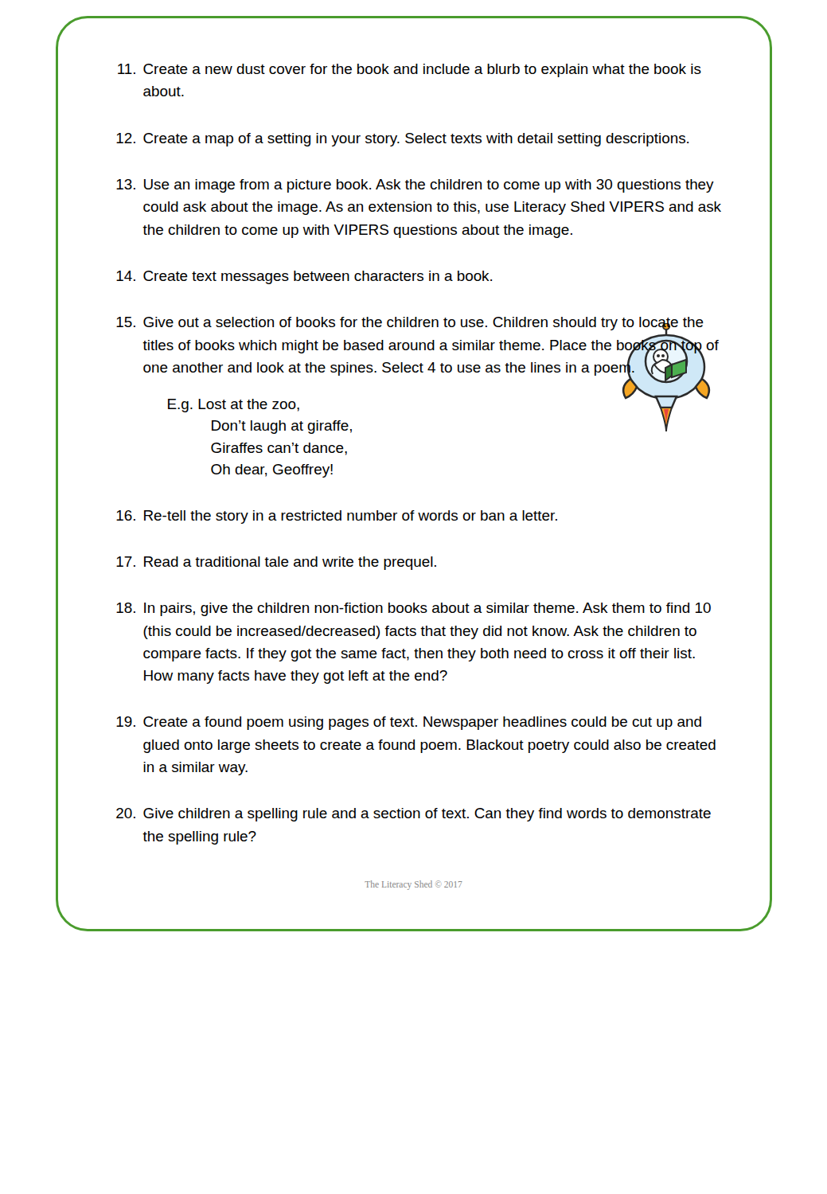Create a new dust cover for the book and include a blurb to explain what the book is about.
Create a map of a setting in your story. Select texts with detail setting descriptions.
Use an image from a picture book. Ask the children to come up with 30 questions they could ask about the image. As an extension to this, use Literacy Shed VIPERS and ask the children to come up with VIPERS questions about the image.
Create text messages between characters in a book.
Give out a selection of books for the children to use. Children should try to locate the titles of books which might be based around a similar theme. Place the books on top of one another and look at the spines. Select 4 to use as the lines in a poem.
E.g. Lost at the zoo,
Don’t laugh at giraffe, Giraffes can’t dance, Oh dear, Geoffrey!
Re-tell the story in a restricted number of words or ban a letter.
Read a traditional tale and write the prequel.
In pairs, give the children non-fiction books about a similar theme. Ask them to find 10 (this could be increased/decreased) facts that they did not know. Ask the children to compare facts. If they got the same fact, then they both need to cross it off their list. How many facts have they got left at the end?
Create a found poem using pages of text. Newspaper headlines could be cut up and glued onto large sheets to create a found poem. Blackout poetry could also be created in a similar way.
Give children a spelling rule and a section of text. Can they find words to demonstrate the spelling rule?
The Literacy Shed © 2017